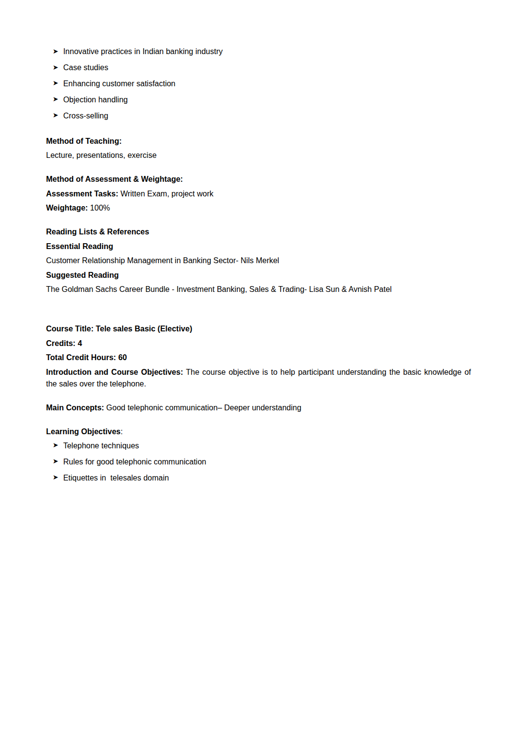Innovative practices in Indian banking industry
Case studies
Enhancing customer satisfaction
Objection handling
Cross-selling
Method of Teaching:
Lecture, presentations, exercise
Method of Assessment & Weightage:
Assessment Tasks: Written Exam, project work
Weightage: 100%
Reading Lists & References
Essential Reading
Customer Relationship Management in Banking Sector- Nils Merkel
Suggested Reading
The Goldman Sachs Career Bundle - Investment Banking, Sales & Trading- Lisa Sun & Avnish Patel
Course Title: Tele sales Basic (Elective)
Credits: 4
Total Credit Hours: 60
Introduction and Course Objectives: The course objective is to help participant understanding the basic knowledge of the sales over the telephone.
Main Concepts: Good telephonic communication– Deeper understanding
Learning Objectives:
Telephone techniques
Rules for good telephonic communication
Etiquettes in telesales domain